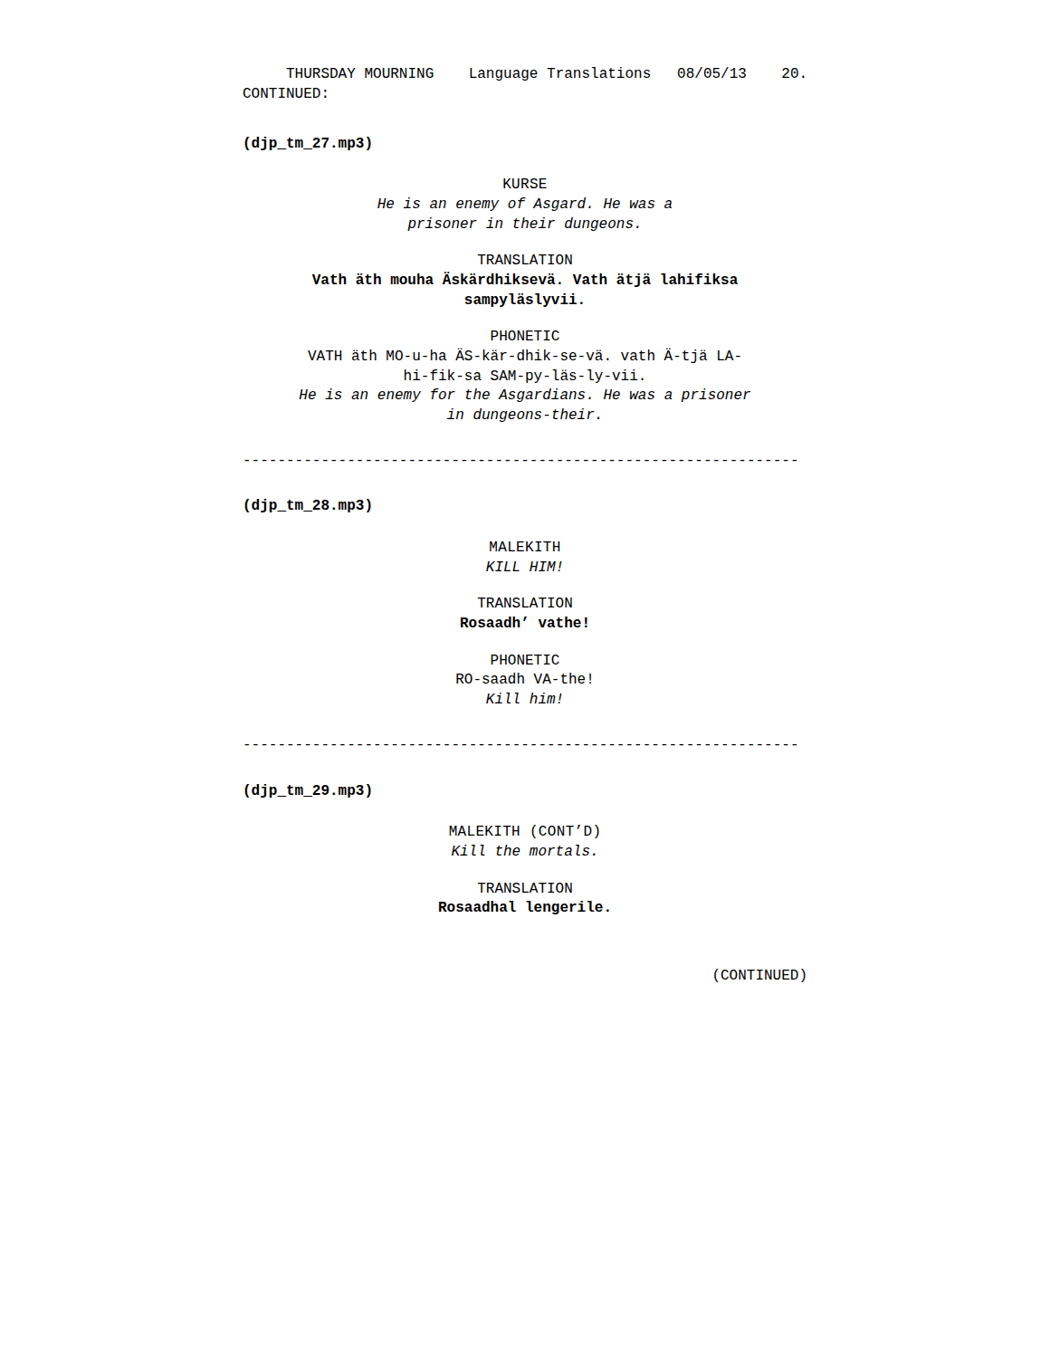THURSDAY MOURNING Language Translations 08/05/13 20.
CONTINUED:
(djp_tm_27.mp3)
KURSE
He is an enemy of Asgard. He was a prisoner in their dungeons.
TRANSLATION
Vath äth mouha Äskärdhiksevä. Vath ätjä lahifiksa sampyläslyvii.
PHONETIC
VATH äth MO-u-ha ÄS-kär-dhik-se-vä. vath Ä-tjä LA-hi-fik-sa SAM-py-läs-ly-vii.
He is an enemy for the Asgardians. He was a prisoner in dungeons-their.
----------------------------------------------------------------
(djp_tm_28.mp3)
MALEKITH
KILL HIM!
TRANSLATION
Rosaadh’ vathe!
PHONETIC
RO-saadh VA-the!
Kill him!
----------------------------------------------------------------
(djp_tm_29.mp3)
MALEKITH (CONT’D)
Kill the mortals.
TRANSLATION
Rosaadhal lengerile.
(CONTINUED)